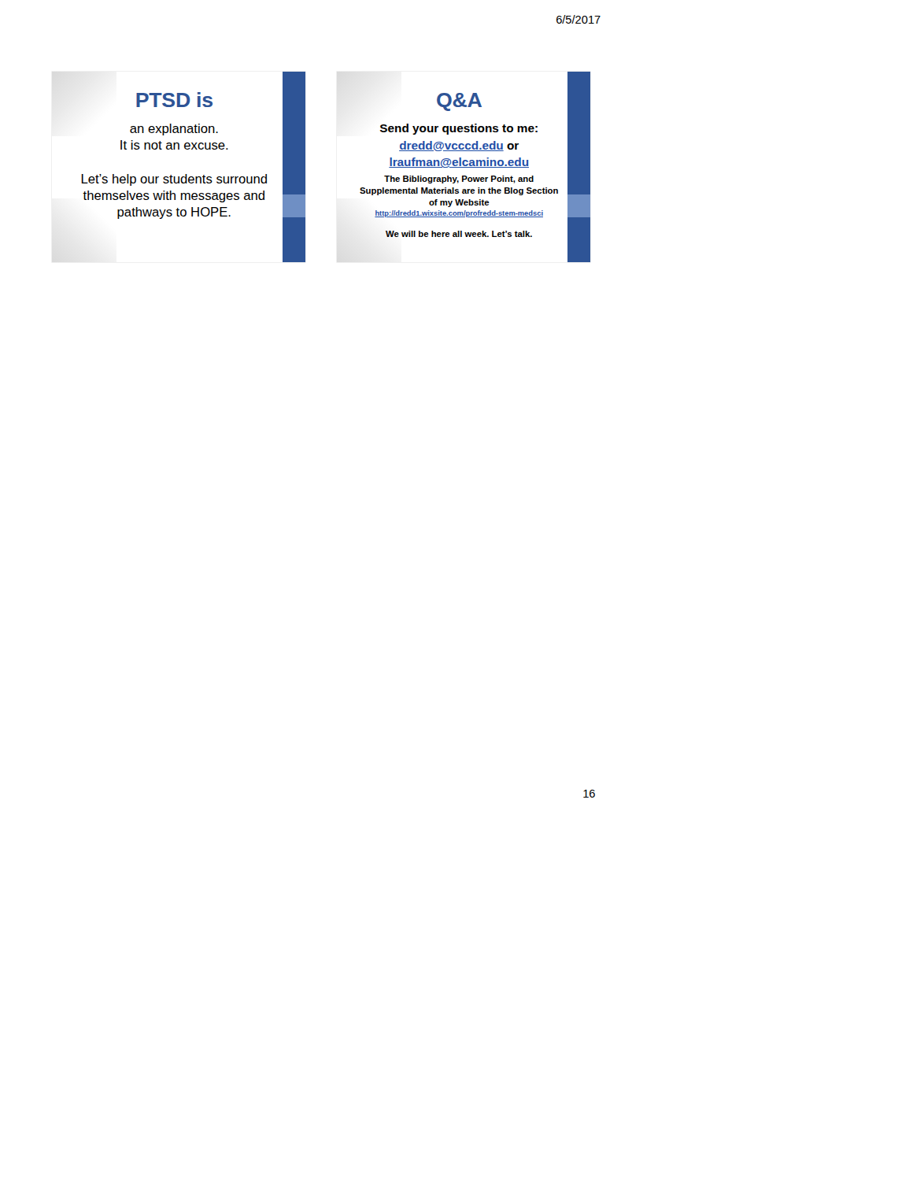6/5/2017
PTSD is
an explanation.
It is not an excuse.
Let’s help our students surround themselves with messages and pathways to HOPE.
Q&A
Send your questions to me:
dredd@vcccd.edu or
lraufman@elcamino.edu
The Bibliography, Power Point, and Supplemental Materials are in the Blog Section of my Website
http://dredd1.wixsite.com/profredd-stem-medsci
We will be here all week. Let’s talk.
16